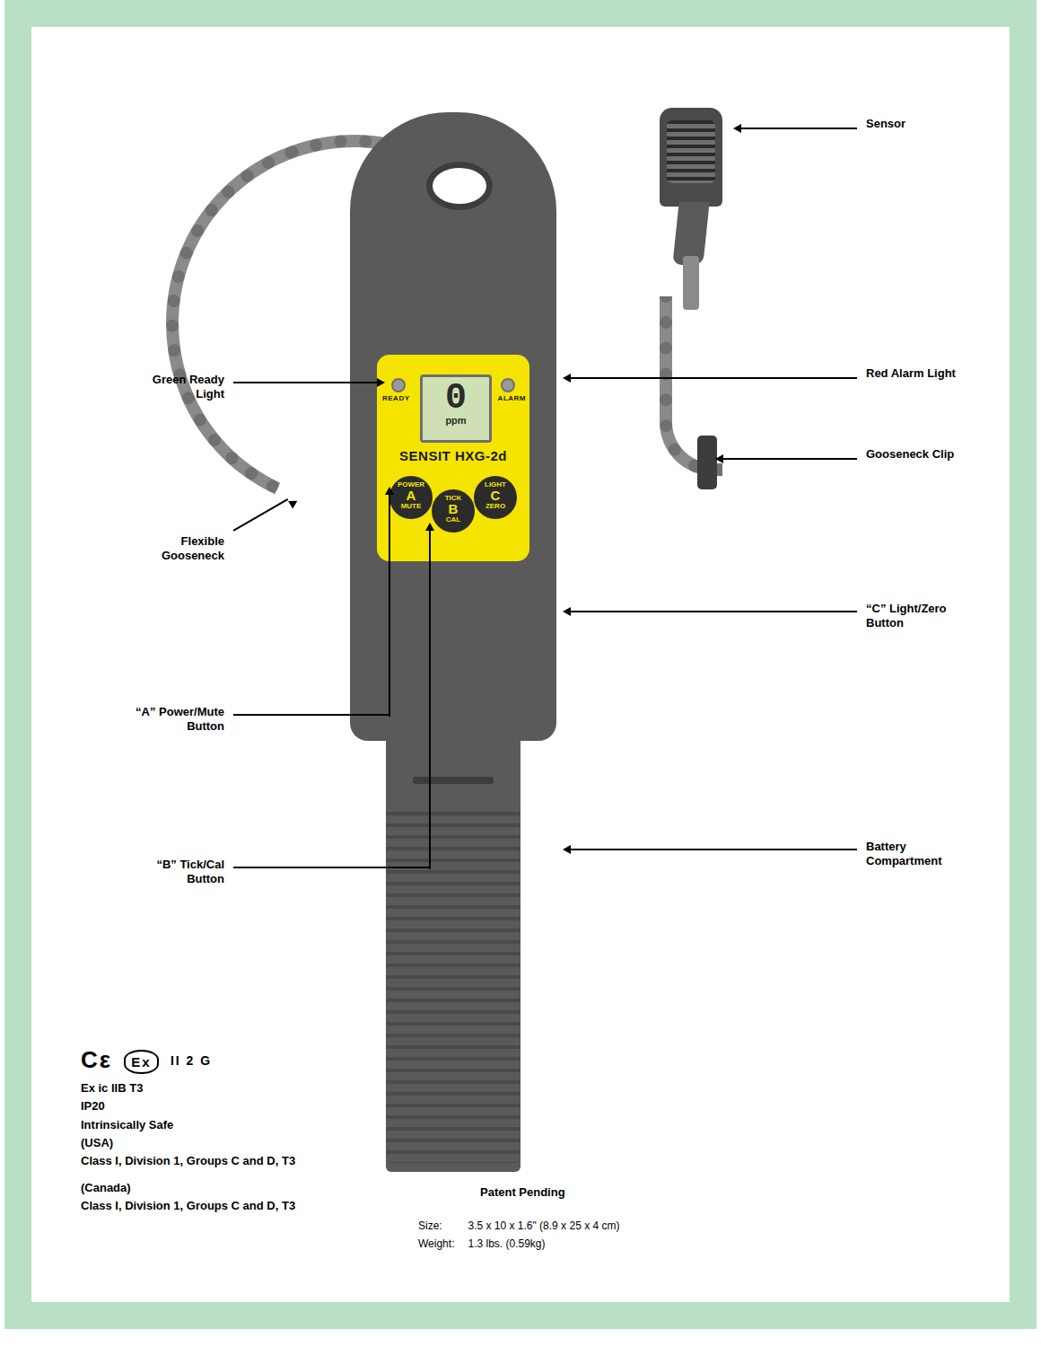READY
0
ppm
ALARM
SENSIT HXG-2d
POWERAMUTE
TICKBCAL
LIGHTCZERO
Sensor
Red Alarm Light
Gooseneck Clip
“C” Light/Zero
Button
Battery
Compartment
Green Ready
Light
Flexible
Gooseneck
“A” Power/Mute
Button
“B” Tick/Cal
Button
Cε Ex II 2 G
Ex ic IIB T3
IP20
Intrinsically Safe
(USA)
Class I, Division 1, Groups C and D, T3
(Canada)
Class I, Division 1, Groups C and D, T3
Patent Pending
| Size: | 3.5 x 10 x 1.6" (8.9 x 25 x 4 cm) |
| Weight: | 1.3 lbs. (0.59kg) |